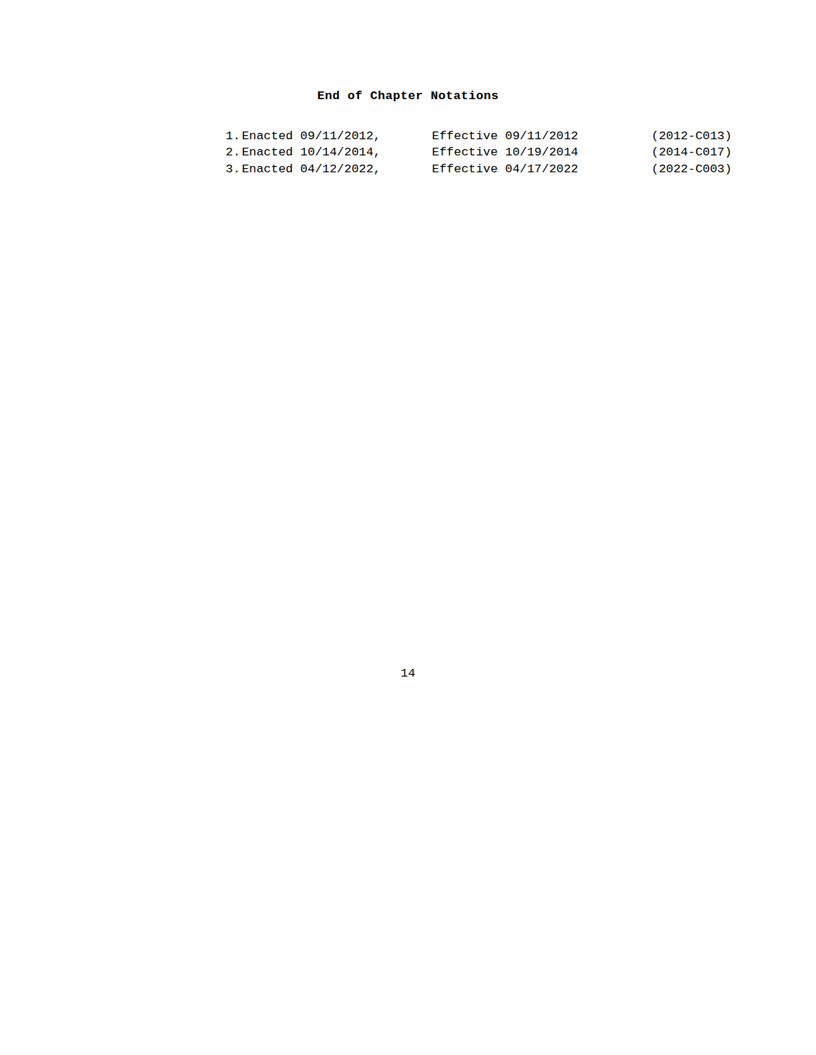End of Chapter Notations
1. Enacted 09/11/2012, Effective 09/11/2012(2012-C013)
2. Enacted 10/14/2014, Effective 10/19/2014(2014-C017)
3. Enacted 04/12/2022, Effective 04/17/2022(2022-C003)
14